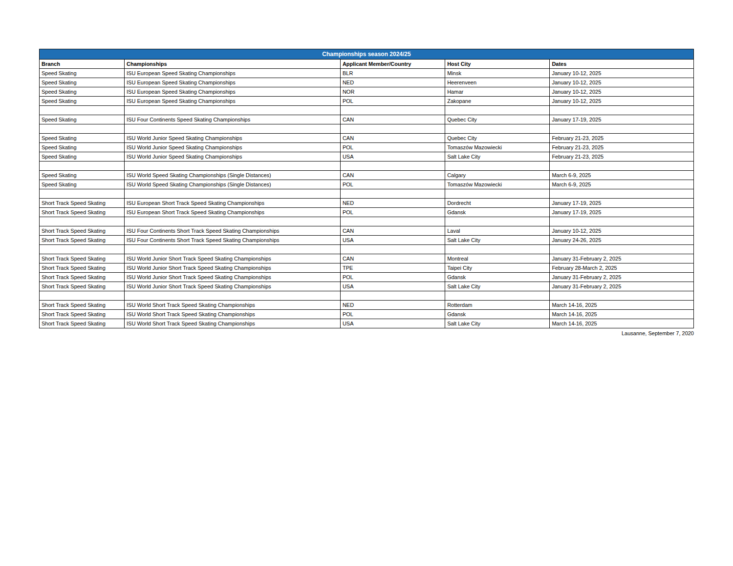Championships season 2024/25
| Branch | Championships | Applicant Member/Country | Host City | Dates |
| --- | --- | --- | --- | --- |
| Speed Skating | ISU European Speed Skating Championships | BLR | Minsk | January 10-12, 2025 |
| Speed Skating | ISU European Speed Skating Championships | NED | Heerenveen | January 10-12, 2025 |
| Speed Skating | ISU European Speed Skating Championships | NOR | Hamar | January 10-12, 2025 |
| Speed Skating | ISU European Speed Skating Championships | POL | Zakopane | January 10-12, 2025 |
| Speed Skating | ISU Four Continents Speed Skating Championships | CAN | Quebec City | January 17-19, 2025 |
| Speed Skating | ISU World Junior Speed Skating Championships | CAN | Quebec City | February 21-23, 2025 |
| Speed Skating | ISU World Junior Speed Skating Championships | POL | Tomaszów Mazowiecki | February 21-23, 2025 |
| Speed Skating | ISU World Junior Speed Skating Championships | USA | Salt Lake City | February 21-23, 2025 |
| Speed Skating | ISU World Speed Skating Championships (Single Distances) | CAN | Calgary | March 6-9, 2025 |
| Speed Skating | ISU World Speed Skating Championships (Single Distances) | POL | Tomaszów Mazowiecki | March 6-9, 2025 |
| Short Track Speed Skating | ISU European Short Track Speed Skating Championships | NED | Dordrecht | January 17-19, 2025 |
| Short Track Speed Skating | ISU European Short Track Speed Skating Championships | POL | Gdansk | January 17-19, 2025 |
| Short Track Speed Skating | ISU Four Continents Short Track Speed Skating Championships | CAN | Laval | January 10-12, 2025 |
| Short Track Speed Skating | ISU Four Continents Short Track Speed Skating Championships | USA | Salt Lake City | January 24-26, 2025 |
| Short Track Speed Skating | ISU World Junior Short Track Speed Skating Championships | CAN | Montreal | January 31-February 2, 2025 |
| Short Track Speed Skating | ISU World Junior Short Track Speed Skating Championships | TPE | Taipei City | February 28-March 2, 2025 |
| Short Track Speed Skating | ISU World Junior Short Track Speed Skating Championships | POL | Gdansk | January 31-February 2, 2025 |
| Short Track Speed Skating | ISU World Junior Short Track Speed Skating Championships | USA | Salt Lake City | January 31-February 2, 2025 |
| Short Track Speed Skating | ISU World Short Track Speed Skating Championships | NED | Rotterdam | March 14-16, 2025 |
| Short Track Speed Skating | ISU World Short Track Speed Skating Championships | POL | Gdansk | March 14-16, 2025 |
| Short Track Speed Skating | ISU World Short Track Speed Skating Championships | USA | Salt Lake City | March 14-16, 2025 |
Lausanne, September 7, 2020